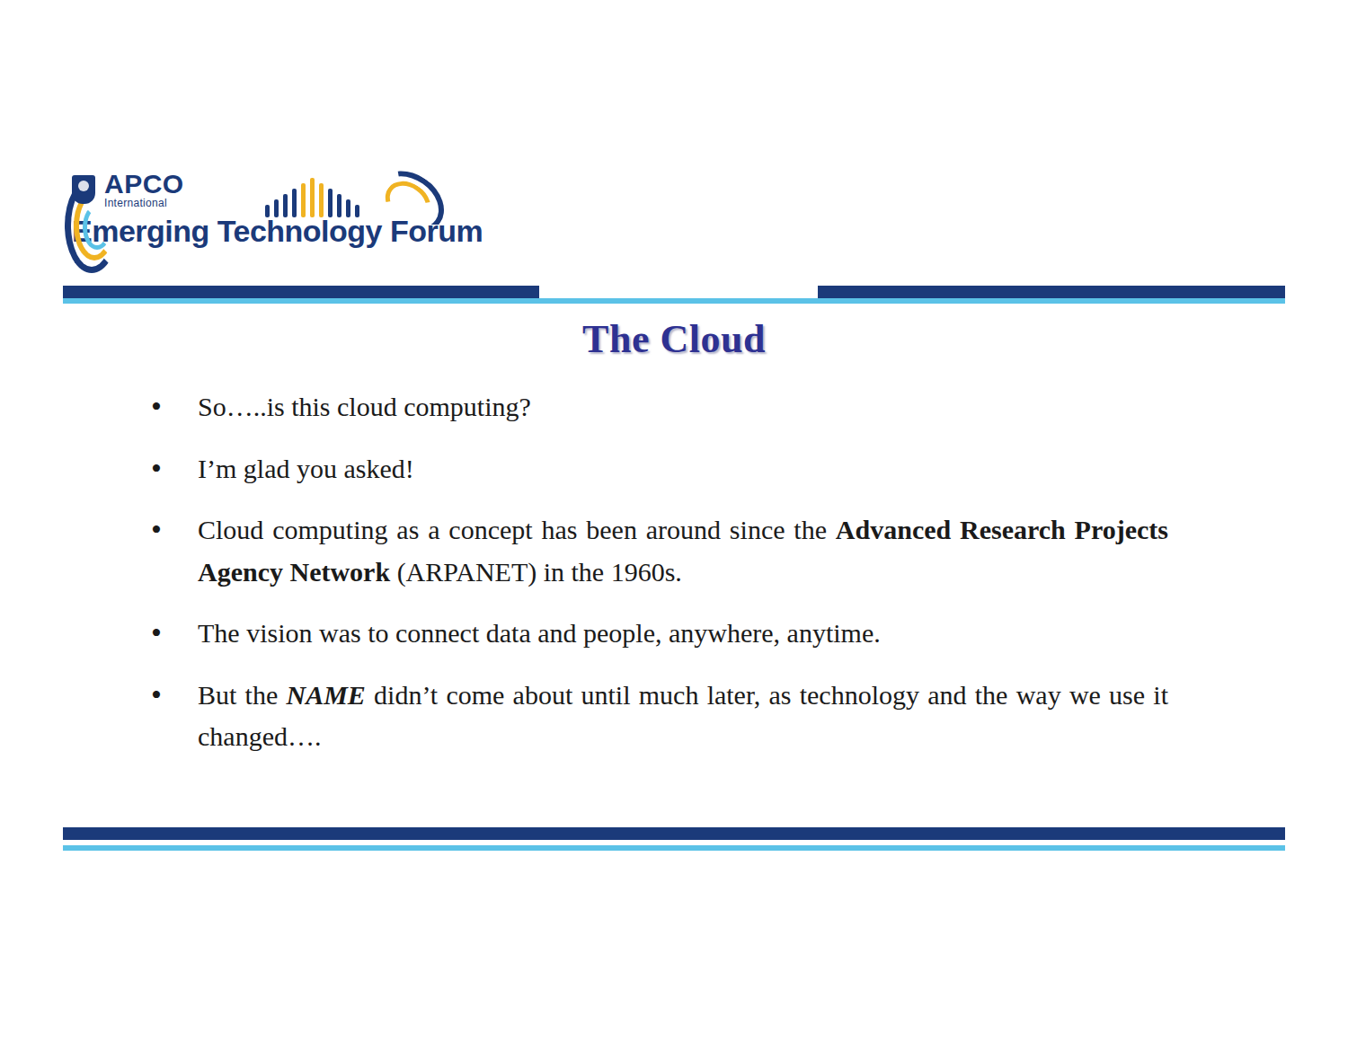APCO
International
Emerging Technology Forum
The Cloud
So…..is this cloud computing?
I’m glad you asked!
Cloud computing as a concept has been around since the Advanced Research Projects Agency Network (ARPANET) in the 1960s.
The vision was to connect data and people, anywhere, anytime.
But the NAME didn’t come about until much later, as technology and the way we use it changed….